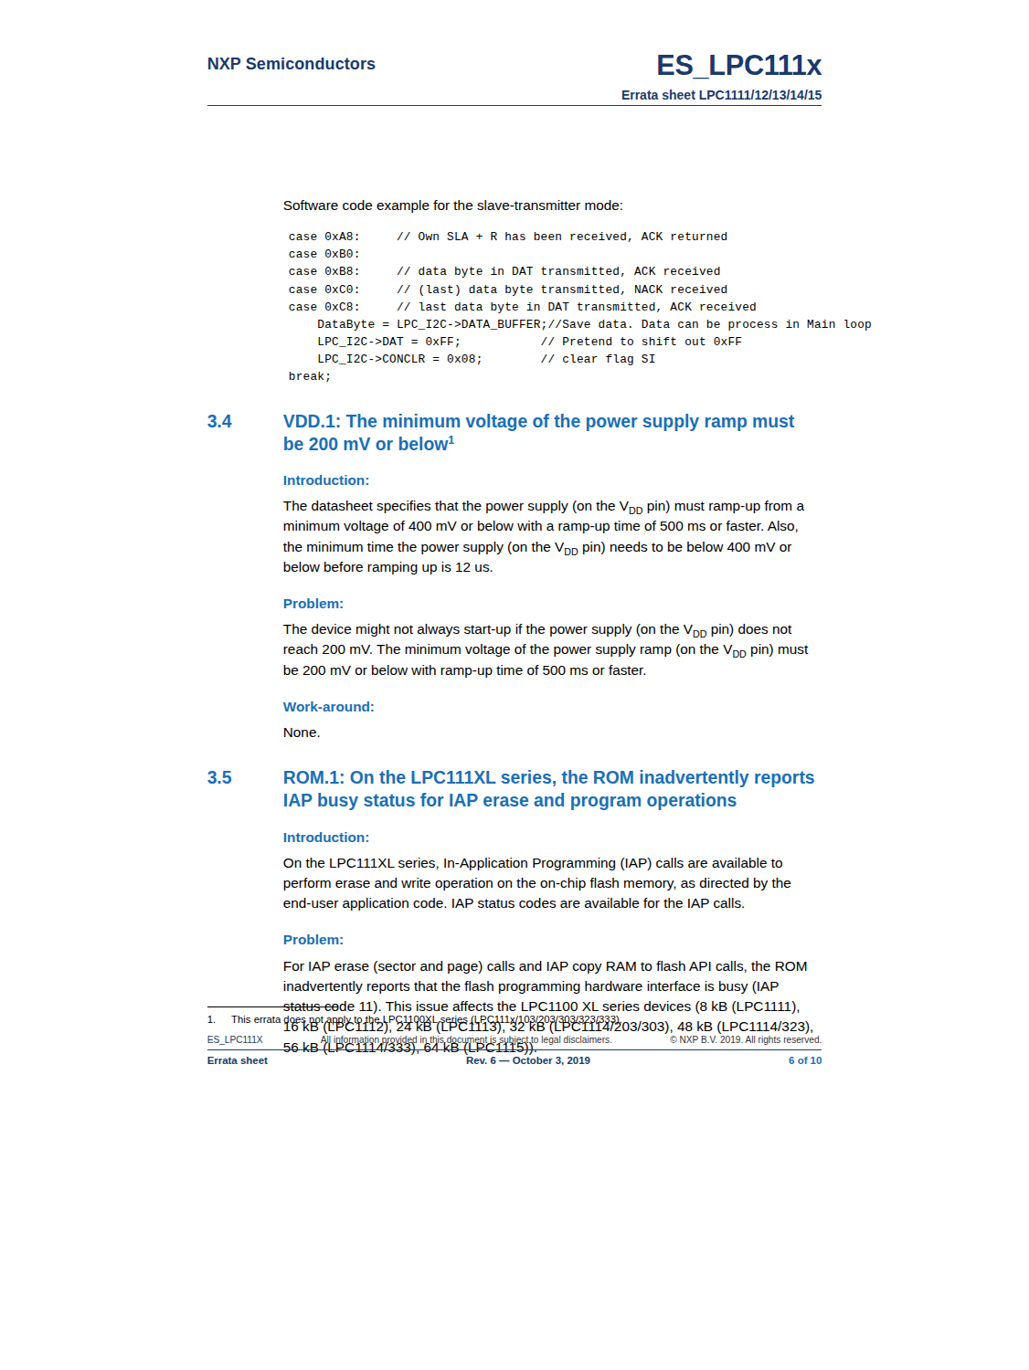NXP Semiconductors
ES_LPC111x
Errata sheet LPC1111/12/13/14/15
Software code example for the slave-transmitter mode:
case 0xA8:     // Own SLA + R has been received, ACK returned
case 0xB0:
case 0xB8:     // data byte in DAT transmitted, ACK received
case 0xC0:     // (last) data byte transmitted, NACK received
case 0xC8:     // last data byte in DAT transmitted, ACK received
    DataByte = LPC_I2C->DATA_BUFFER;//Save data. Data can be process in Main loop
    LPC_I2C->DAT = 0xFF;           // Pretend to shift out 0xFF
    LPC_I2C->CONCLR = 0x08;        // clear flag SI
break;
3.4 VDD.1: The minimum voltage of the power supply ramp must be 200 mV or below1
Introduction:
The datasheet specifies that the power supply (on the VDD pin) must ramp-up from a minimum voltage of 400 mV or below with a ramp-up time of 500 ms or faster. Also, the minimum time the power supply (on the VDD pin) needs to be below 400 mV or below before ramping up is 12 us.
Problem:
The device might not always start-up if the power supply (on the VDD pin) does not reach 200 mV. The minimum voltage of the power supply ramp (on the VDD pin) must be 200 mV or below with ramp-up time of 500 ms or faster.
Work-around:
None.
3.5 ROM.1: On the LPC111XL series, the ROM inadvertently reports IAP busy status for IAP erase and program operations
Introduction:
On the LPC111XL series, In-Application Programming (IAP) calls are available to perform erase and write operation on the on-chip flash memory, as directed by the end-user application code. IAP status codes are available for the IAP calls.
Problem:
For IAP erase (sector and page) calls and IAP copy RAM to flash API calls, the ROM inadvertently reports that the flash programming hardware interface is busy (IAP status code 11). This issue affects the LPC1100 XL series devices (8 kB (LPC1111), 16 kB (LPC1112), 24 kB (LPC1113), 32 kB (LPC1114/203/303), 48 kB (LPC1114/323), 56 kB (LPC1114/333), 64 kB (LPC1115)).
1.
This errata does not apply to the LPC1100XL series (LPC111x/103/203/303/323/333).
ES_LPC111X
All information provided in this document is subject to legal disclaimers.
© NXP B.V. 2019. All rights reserved.
Errata sheet
Rev. 6 — October 3, 2019
6 of 10